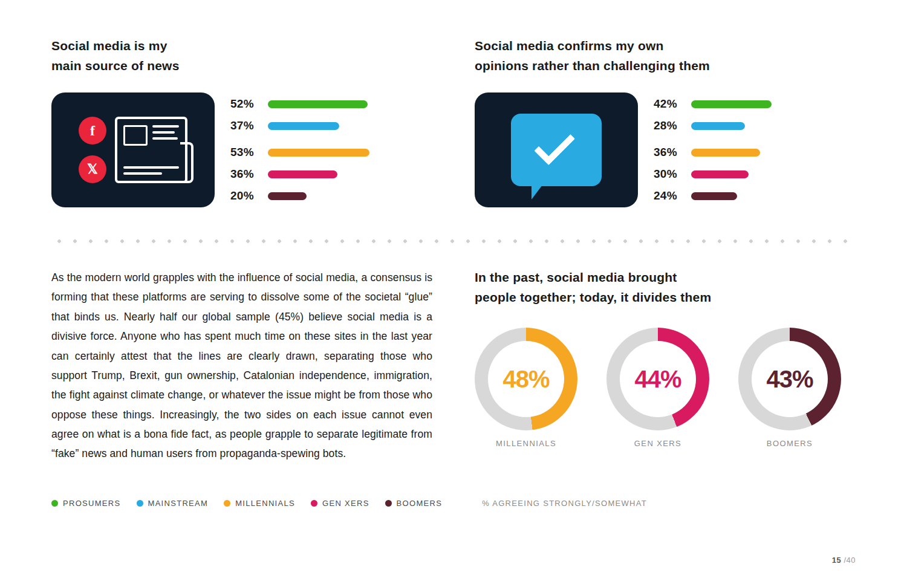Social media is my
main source of news
f
𝕏
52%
37%
53%
36%
20%
Social media confirms my own
opinions rather than challenging them
42%
28%
36%
30%
24%
As the modern world grapples with the influence of social media, a consensus is forming that these platforms are serving to dissolve some of the societal “glue” that binds us. Nearly half our global sample (45%) believe social media is a divisive force. Anyone who has spent much time on these sites in the last year can certainly attest that the lines are clearly drawn, separating those who support Trump, Brexit, gun ownership, Catalonian independence, immigration, the fight against climate change, or whatever the issue might be from those who oppose these things. Increasingly, the two sides on each issue cannot even agree on what is a bona fide fact, as people grapple to separate legitimate from “fake” news and human users from propaganda-spewing bots.
In the past, social media brought
people together; today, it divides them
48%
MILLENNIALS
44%
GEN XERS
43%
BOOMERS
PROSUMERS
MAINSTREAM
MILLENNIALS
GEN XERS
BOOMERS
% AGREEING STRONGLY/SOMEWHAT
15 /40